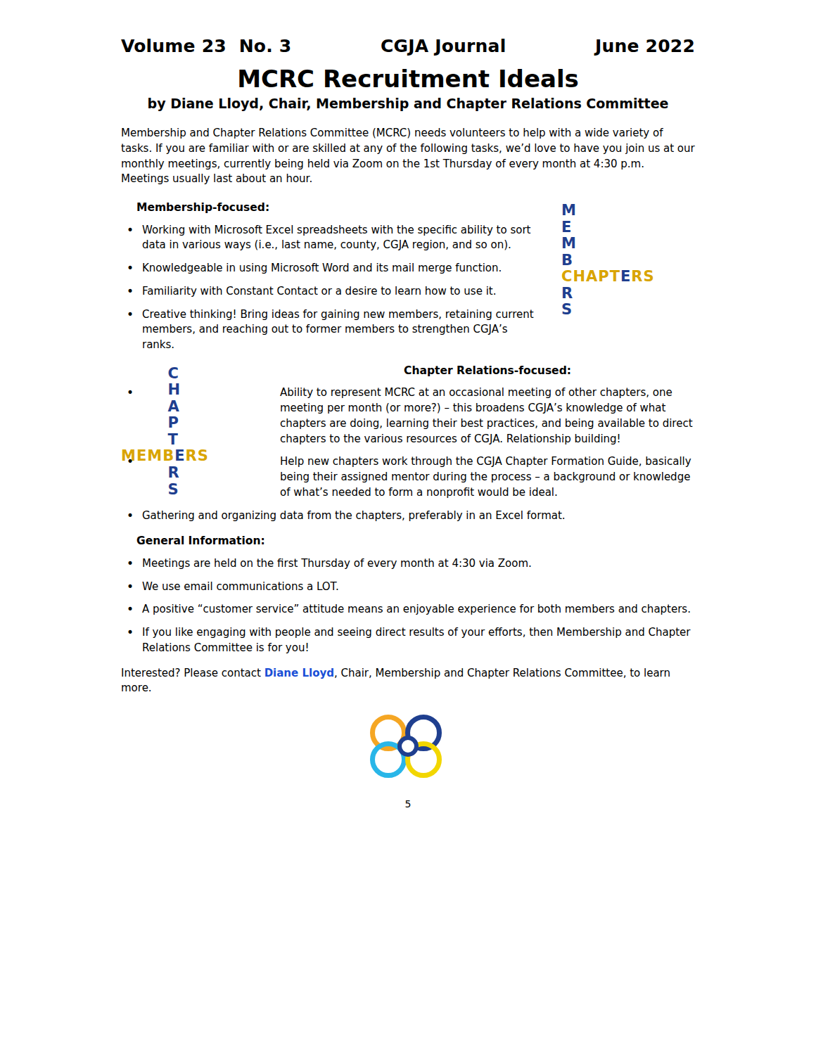Volume 23 No. 3 CGJA Journal June 2022
MCRC Recruitment Ideals
by Diane Lloyd, Chair, Membership and Chapter Relations Committee
Membership and Chapter Relations Committee (MCRC) needs volunteers to help with a wide variety of tasks. If you are familiar with or are skilled at any of the following tasks, we’d love to have you join us at our monthly meetings, currently being held via Zoom on the 1st Thursday of every month at 4:30 p.m. Meetings usually last about an hour.
M
E
M
B
CHAPT ERS
R
S
Membership-focused:
Working with Microsoft Excel spreadsheets with the specific ability to sort data in various ways (i.e., last name, county, CGJA region, and so on).
Knowledgeable in using Microsoft Word and its mail merge function.
Familiarity with Constant Contact or a desire to learn how to use it.
Creative thinking! Bring ideas for gaining new members, retaining current members, and reaching out to former members to strengthen CGJA’s ranks.
C
H
A
P
T
MEMB ERS
R
S
Chapter Relations-focused:
Ability to represent MCRC at an occasional meeting of other chapters, one meeting per month (or more?) – this broadens CGJA’s knowledge of what chapters are doing, learning their best practices, and being available to direct chapters to the various resources of CGJA. Relationship building!
Help new chapters work through the CGJA Chapter Formation Guide, basically being their assigned mentor during the process – a background or knowledge of what’s needed to form a nonprofit would be ideal.
Gathering and organizing data from the chapters, preferably in an Excel format.
General Information:
Meetings are held on the first Thursday of every month at 4:30 via Zoom.
We use email communications a LOT.
A positive “customer service” attitude means an enjoyable experience for both members and chapters.
If you like engaging with people and seeing direct results of your efforts, then Membership and Chapter Relations Committee is for you!
Interested? Please contact Diane Lloyd, Chair, Membership and Chapter Relations Committee, to learn more.
5